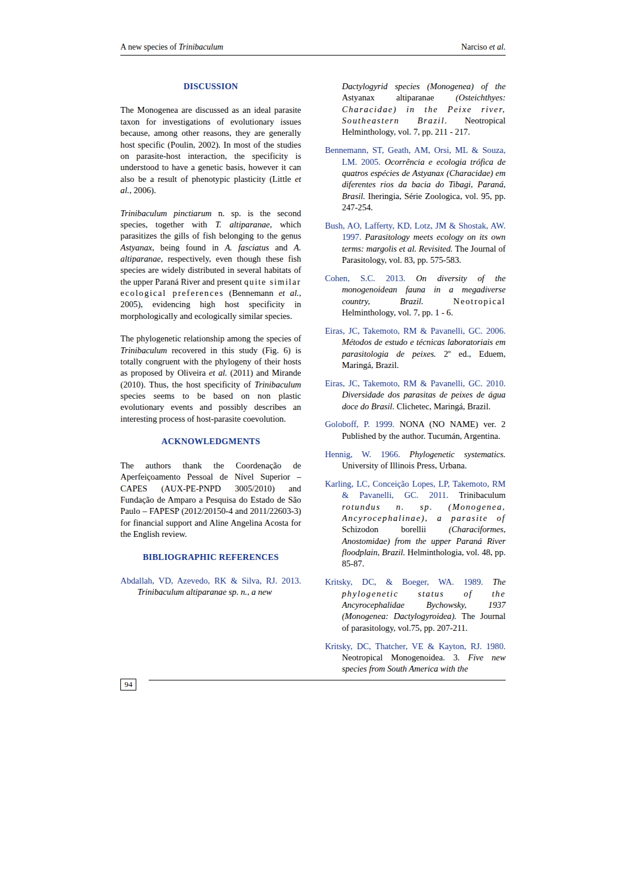A new species of Trinibaculum Narciso et al.
DISCUSSION
The Monogenea are discussed as an ideal parasite taxon for investigations of evolutionary issues because, among other reasons, they are generally host specific (Poulin, 2002). In most of the studies on parasite-host interaction, the specificity is understood to have a genetic basis, however it can also be a result of phenotypic plasticity (Little et al., 2006).
Trinibaculum pinctiarum n. sp. is the second species, together with T. altiparanae, which parasitizes the gills of fish belonging to the genus Astyanax, being found in A. fasciatus and A. altiparanae, respectively, even though these fish species are widely distributed in several habitats of the upper Paraná River and present quite similar ecological preferences (Bennemann et al., 2005), evidencing high host specificity in morphologically and ecologically similar species.
The phylogenetic relationship among the species of Trinibaculum recovered in this study (Fig. 6) is totally congruent with the phylogeny of their hosts as proposed by Oliveira et al. (2011) and Mirande (2010). Thus, the host specificity of Trinibaculum species seems to be based on non plastic evolutionary events and possibly describes an interesting process of host-parasite coevolution.
ACKNOWLEDGMENTS
The authors thank the Coordenação de Aperfeiçoamento Pessoal de Nível Superior – CAPES (AUX-PE-PNPD 3005/2010) and Fundação de Amparo a Pesquisa do Estado de São Paulo – FAPESP (2012/20150-4 and 2011/22603-3) for financial support and Aline Angelina Acosta for the English review.
BIBLIOGRAPHIC REFERENCES
Abdallah, VD, Azevedo, RK & Silva, RJ. 2013. Trinibaculum altiparanae sp. n., a new
Dactylogyrid species (Monogenea) of the Astyanax altiparanae (Osteichthyes: Characidae) in the Peixe river, Southeastern Brazil. Neotropical Helminthology, vol. 7, pp. 211 - 217.
Bennemann, ST, Geath, AM, Orsi, ML & Souza, LM. 2005. Ocorrência e ecologia trófica de quatros espécies de Astyanax (Characidae) em diferentes rios da bacia do Tibagi, Paraná, Brasil. Iheringia, Série Zoologica, vol. 95, pp. 247-254.
Bush, AO, Lafferty, KD, Lotz, JM & Shostak, AW. 1997. Parasitology meets ecology on its own terms: margolis et al. Revisited. The Journal of Parasitology, vol. 83, pp. 575-583.
Cohen, S.C. 2013. On diversity of the monogenoidean fauna in a megadiverse country, Brazil. Neotropical Helminthology, vol. 7, pp. 1 - 6.
Eiras, JC, Takemoto, RM & Pavanelli, GC. 2006. Métodos de estudo e técnicas laboratoriais em parasitologia de peixes. 2º ed., Eduem, Maringá, Brazil.
Eiras, JC, Takemoto, RM & Pavanelli, GC. 2010. Diversidade dos parasitas de peixes de água doce do Brasil. Clichetec, Maringá, Brazil.
Goloboff, P. 1999. NONA (NO NAME) ver. 2 Published by the author. Tucumán, Argentina.
Hennig, W. 1966. Phylogenetic systematics. University of Illinois Press, Urbana.
Karling, LC, Conceição Lopes, LP, Takemoto, RM & Pavanelli, GC. 2011. Trinibaculum rotundus n. sp. (Monogenea, Ancyrocephalinae), a parasite of Schizodon borellii (Characiformes, Anostomidae) from the upper Paraná River floodplain, Brazil. Helminthologia, vol. 48, pp. 85-87.
Kritsky, DC, & Boeger, WA. 1989. The phylogenetic status of the Ancyrocephalidae Bychowsky, 1937 (Monogenea: Dactylogyroidea). The Journal of parasitology, vol.75, pp. 207-211.
Kritsky, DC, Thatcher, VE & Kayton, RJ. 1980. Neotropical Monogenoidea. 3. Five new species from South America with the
94